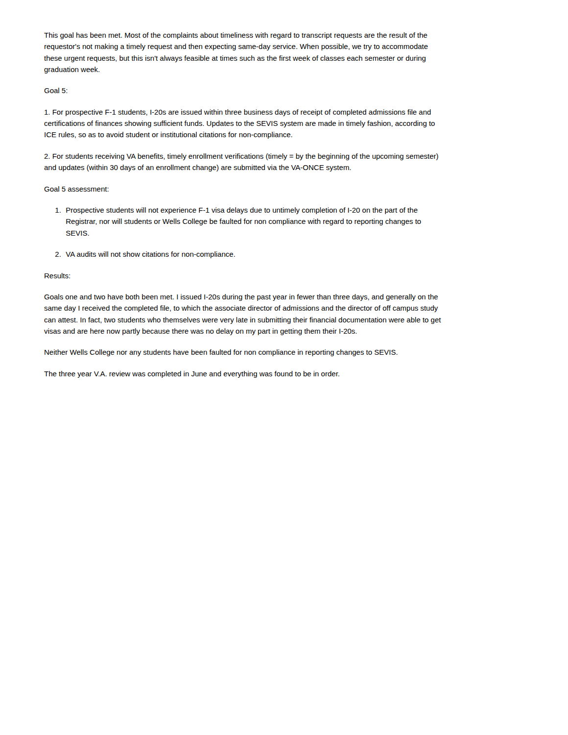This goal has been met. Most of the complaints about timeliness with regard to transcript requests are the result of the requestor's not making a timely request and then expecting same-day service. When possible, we try to accommodate these urgent requests, but this isn't always feasible at times such as the first week of classes each semester or during graduation week.
Goal 5:
1. For prospective F-1 students, I-20s are issued within three business days of receipt of completed admissions file and certifications of finances showing sufficient funds. Updates to the SEVIS system are made in timely fashion, according to ICE rules, so as to avoid student or institutional citations for non-compliance.
2. For students receiving VA benefits, timely enrollment verifications (timely = by the beginning of the upcoming semester) and updates (within 30 days of an enrollment change) are submitted via the VA-ONCE system.
Goal 5 assessment:
Prospective students will not experience F-1 visa delays due to untimely completion of I-20 on the part of the Registrar, nor will students or Wells College be faulted for non compliance with regard to reporting changes to SEVIS.
VA audits will not show citations for non-compliance.
Results:
Goals one and two have both been met. I issued I-20s during the past year in fewer than three days, and generally on the same day I received the completed file, to which the associate director of admissions and the director of off campus study can attest. In fact, two students who themselves were very late in submitting their financial documentation were able to get visas and are here now partly because there was no delay on my part in getting them their I-20s.
Neither Wells College nor any students have been faulted for non compliance in reporting changes to SEVIS.
The three year V.A. review was completed in June and everything was found to be in order.